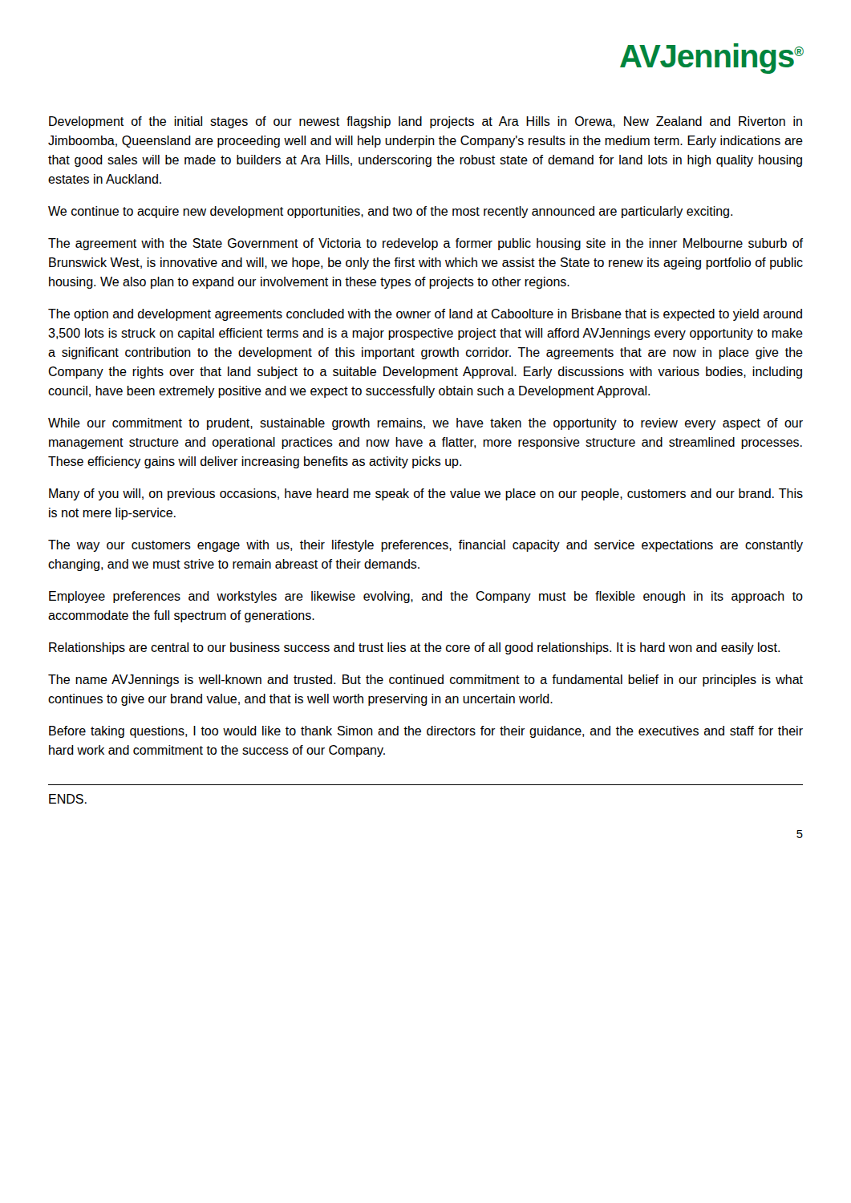AVJennings®
Development of the initial stages of our newest flagship land projects at Ara Hills in Orewa, New Zealand and Riverton in Jimboomba, Queensland are proceeding well and will help underpin the Company's results in the medium term. Early indications are that good sales will be made to builders at Ara Hills, underscoring the robust state of demand for land lots in high quality housing estates in Auckland.
We continue to acquire new development opportunities, and two of the most recently announced are particularly exciting.
The agreement with the State Government of Victoria to redevelop a former public housing site in the inner Melbourne suburb of Brunswick West, is innovative and will, we hope, be only the first with which we assist the State to renew its ageing portfolio of public housing. We also plan to expand our involvement in these types of projects to other regions.
The option and development agreements concluded with the owner of land at Caboolture in Brisbane that is expected to yield around 3,500 lots is struck on capital efficient terms and is a major prospective project that will afford AVJennings every opportunity to make a significant contribution to the development of this important growth corridor. The agreements that are now in place give the Company the rights over that land subject to a suitable Development Approval. Early discussions with various bodies, including council, have been extremely positive and we expect to successfully obtain such a Development Approval.
While our commitment to prudent, sustainable growth remains, we have taken the opportunity to review every aspect of our management structure and operational practices and now have a flatter, more responsive structure and streamlined processes. These efficiency gains will deliver increasing benefits as activity picks up.
Many of you will, on previous occasions, have heard me speak of the value we place on our people, customers and our brand. This is not mere lip-service.
The way our customers engage with us, their lifestyle preferences, financial capacity and service expectations are constantly changing, and we must strive to remain abreast of their demands.
Employee preferences and workstyles are likewise evolving, and the Company must be flexible enough in its approach to accommodate the full spectrum of generations.
Relationships are central to our business success and trust lies at the core of all good relationships. It is hard won and easily lost.
The name AVJennings is well-known and trusted. But the continued commitment to a fundamental belief in our principles is what continues to give our brand value, and that is well worth preserving in an uncertain world.
Before taking questions, I too would like to thank Simon and the directors for their guidance, and the executives and staff for their hard work and commitment to the success of our Company.
ENDS.
5